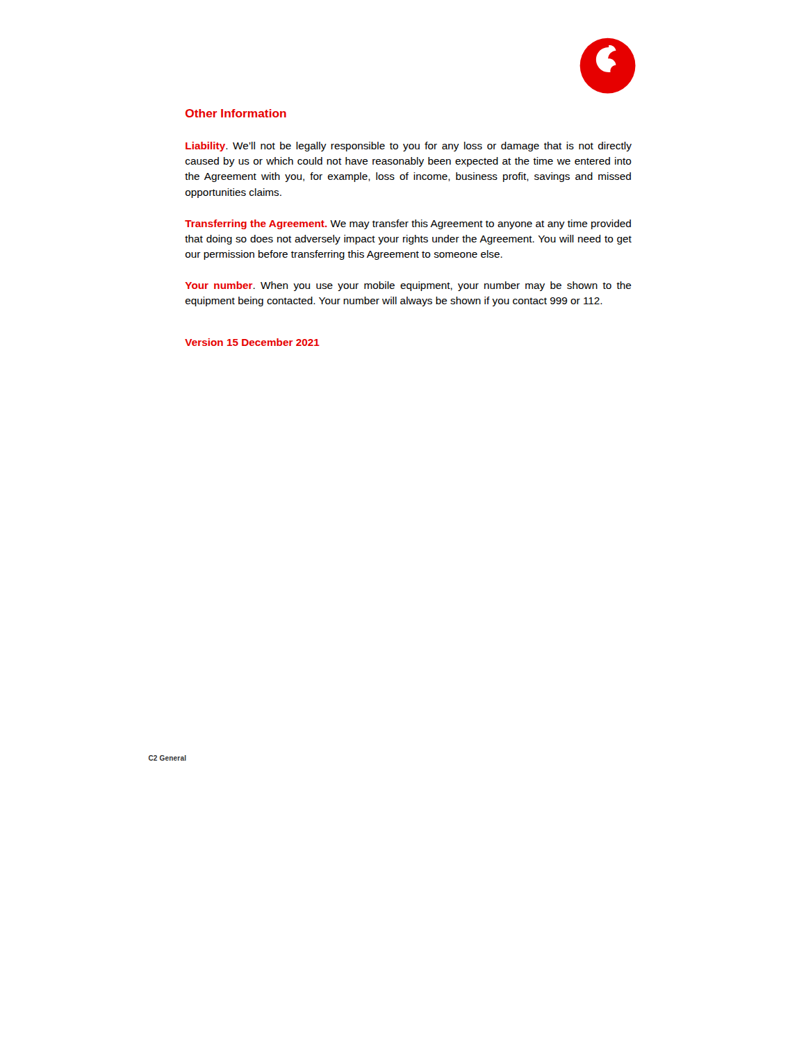Other Information
Liability. We’ll not be legally responsible to you for any loss or damage that is not directly caused by us or which could not have reasonably been expected at the time we entered into the Agreement with you, for example, loss of income, business profit, savings and missed opportunities claims.
Transferring the Agreement. We may transfer this Agreement to anyone at any time provided that doing so does not adversely impact your rights under the Agreement. You will need to get our permission before transferring this Agreement to someone else.
Your number. When you use your mobile equipment, your number may be shown to the equipment being contacted. Your number will always be shown if you contact 999 or 112.
Version 15 December 2021
C2 General